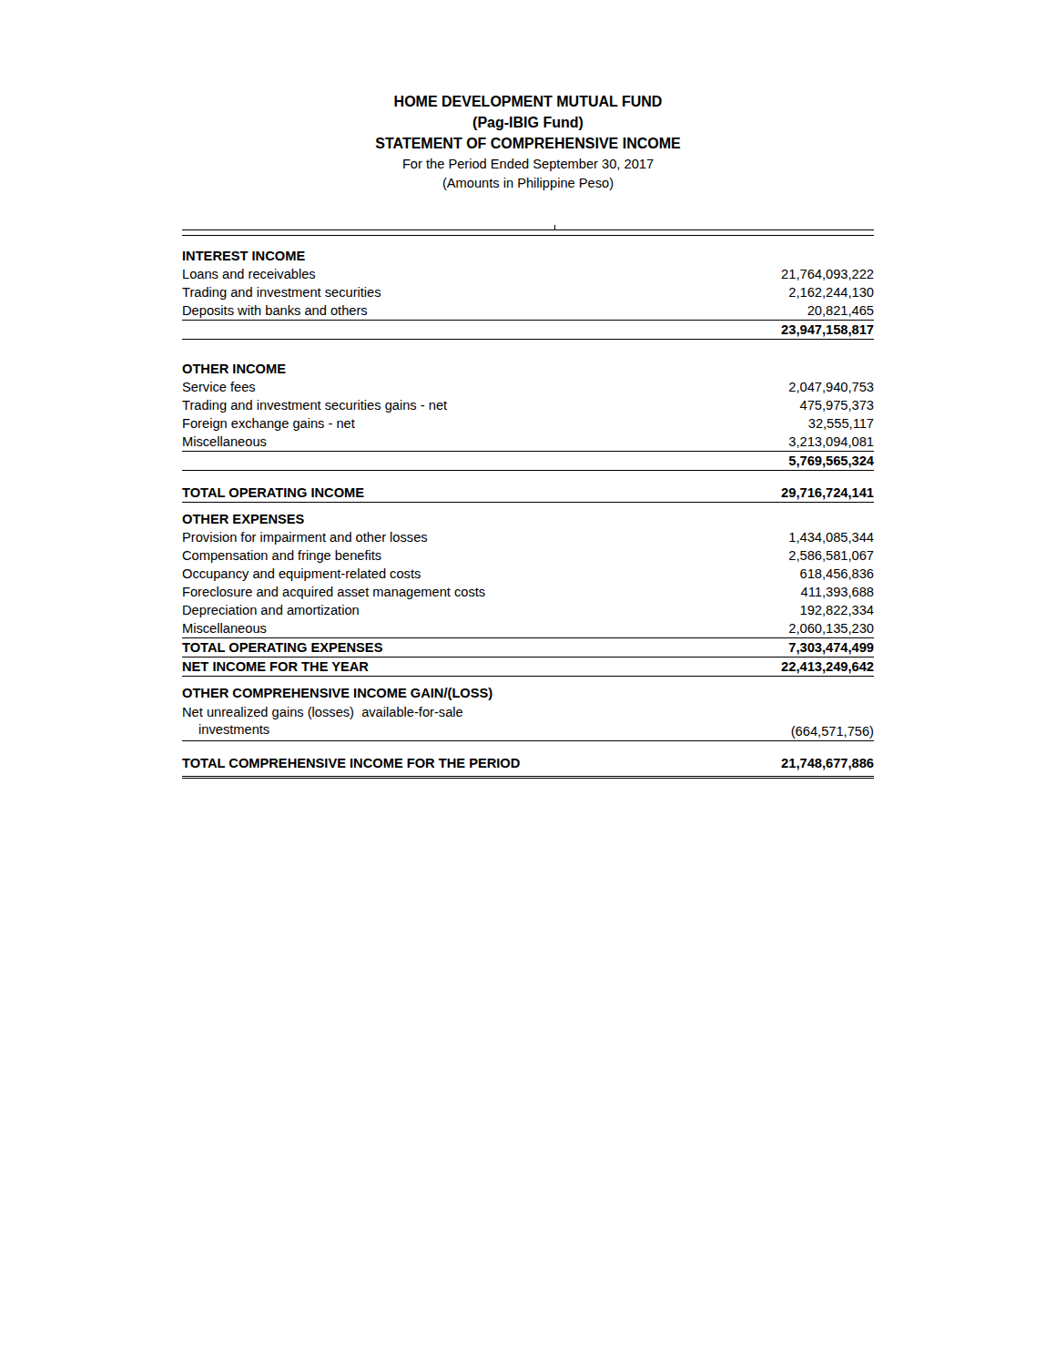HOME DEVELOPMENT MUTUAL FUND
(Pag-IBIG Fund)
STATEMENT OF COMPREHENSIVE INCOME
For the Period Ended September 30, 2017
(Amounts in Philippine Peso)
| INTEREST INCOME | |
| Loans and receivables | 21,764,093,222 |
| Trading and investment securities | 2,162,244,130 |
| Deposits with banks and others | 20,821,465 |
| | 23,947,158,817 |
| OTHER INCOME | |
| Service fees | 2,047,940,753 |
| Trading and investment securities gains - net | 475,975,373 |
| Foreign exchange gains - net | 32,555,117 |
| Miscellaneous | 3,213,094,081 |
| | 5,769,565,324 |
| TOTAL OPERATING INCOME | 29,716,724,141 |
| OTHER EXPENSES | |
| Provision for impairment and other losses | 1,434,085,344 |
| Compensation and fringe benefits | 2,586,581,067 |
| Occupancy and equipment-related costs | 618,456,836 |
| Foreclosure and acquired asset management costs | 411,393,688 |
| Depreciation and amortization | 192,822,334 |
| Miscellaneous | 2,060,135,230 |
| TOTAL OPERATING EXPENSES | 7,303,474,499 |
| NET INCOME FOR THE YEAR | 22,413,249,642 |
| OTHER COMPREHENSIVE INCOME GAIN/(LOSS) | |
| Net unrealized gains (losses) available-for-sale investments | (664,571,756) |
| TOTAL COMPREHENSIVE INCOME FOR THE PERIOD | 21,748,677,886 |